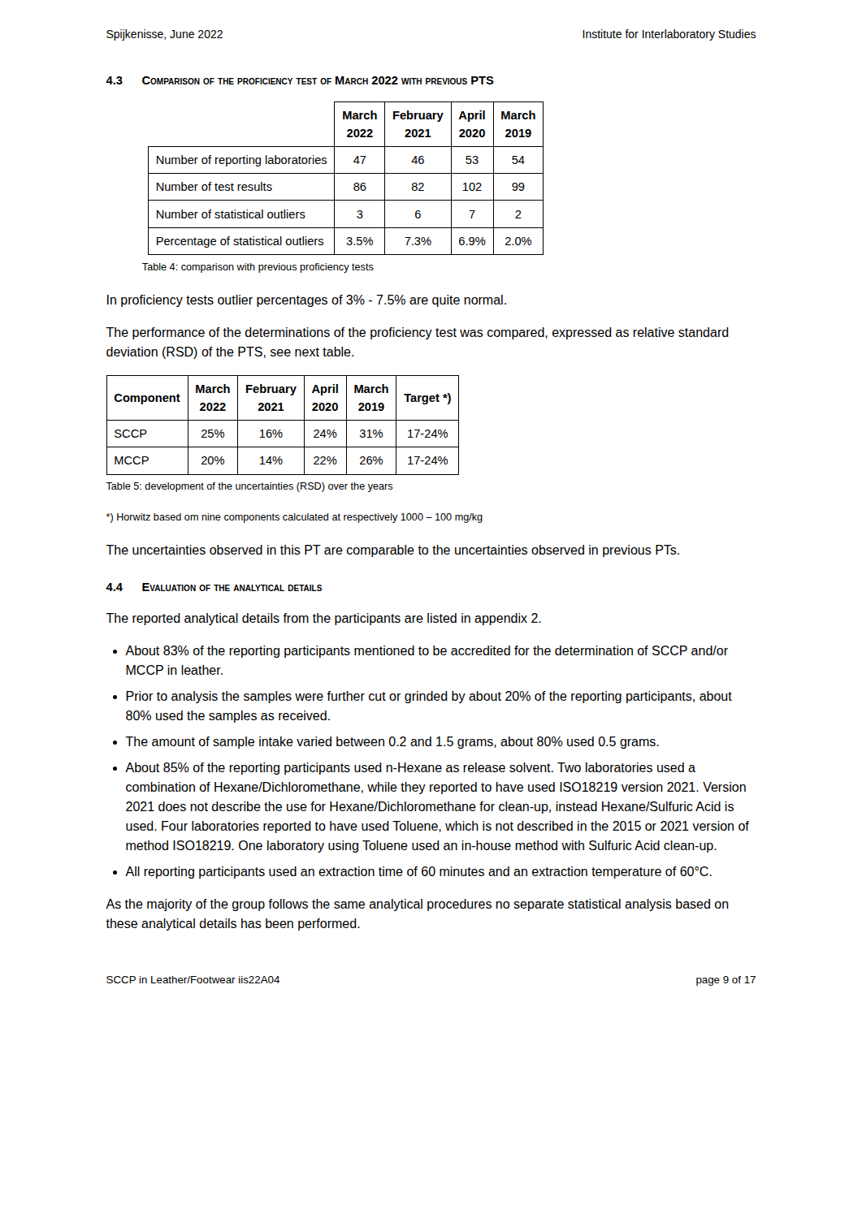Spijkenisse, June 2022 Institute for Interlaboratory Studies
4.3 Comparison of the proficiency test of March 2022 with previous PTS
| | March 2022 | February 2021 | April 2020 | March 2019 |
| --- | --- | --- | --- | --- |
| Number of reporting laboratories | 47 | 46 | 53 | 54 |
| Number of test results | 86 | 82 | 102 | 99 |
| Number of statistical outliers | 3 | 6 | 7 | 2 |
| Percentage of statistical outliers | 3.5% | 7.3% | 6.9% | 2.0% |
Table 4: comparison with previous proficiency tests
In proficiency tests outlier percentages of 3% - 7.5% are quite normal.
The performance of the determinations of the proficiency test was compared, expressed as relative standard deviation (RSD) of the PTS, see next table.
| Component | March 2022 | February 2021 | April 2020 | March 2019 | Target *) |
| --- | --- | --- | --- | --- | --- |
| SCCP | 25% | 16% | 24% | 31% | 17-24% |
| MCCP | 20% | 14% | 22% | 26% | 17-24% |
Table 5: development of the uncertainties (RSD) over the years
*) Horwitz based om nine components calculated at respectively 1000 – 100 mg/kg
The uncertainties observed in this PT are comparable to the uncertainties observed in previous PTs.
4.4 Evaluation of the analytical details
The reported analytical details from the participants are listed in appendix 2.
About 83% of the reporting participants mentioned to be accredited for the determination of SCCP and/or MCCP in leather.
Prior to analysis the samples were further cut or grinded by about 20% of the reporting participants, about 80% used the samples as received.
The amount of sample intake varied between 0.2 and 1.5 grams, about 80% used 0.5 grams.
About 85% of the reporting participants used n-Hexane as release solvent. Two laboratories used a combination of Hexane/Dichloromethane, while they reported to have used ISO18219 version 2021. Version 2021 does not describe the use for Hexane/Dichloromethane for clean-up, instead Hexane/Sulfuric Acid is used. Four laboratories reported to have used Toluene, which is not described in the 2015 or 2021 version of method ISO18219. One laboratory using Toluene used an in-house method with Sulfuric Acid clean-up.
All reporting participants used an extraction time of 60 minutes and an extraction temperature of 60°C.
As the majority of the group follows the same analytical procedures no separate statistical analysis based on these analytical details has been performed.
SCCP in Leather/Footwear iis22A04 page 9 of 17